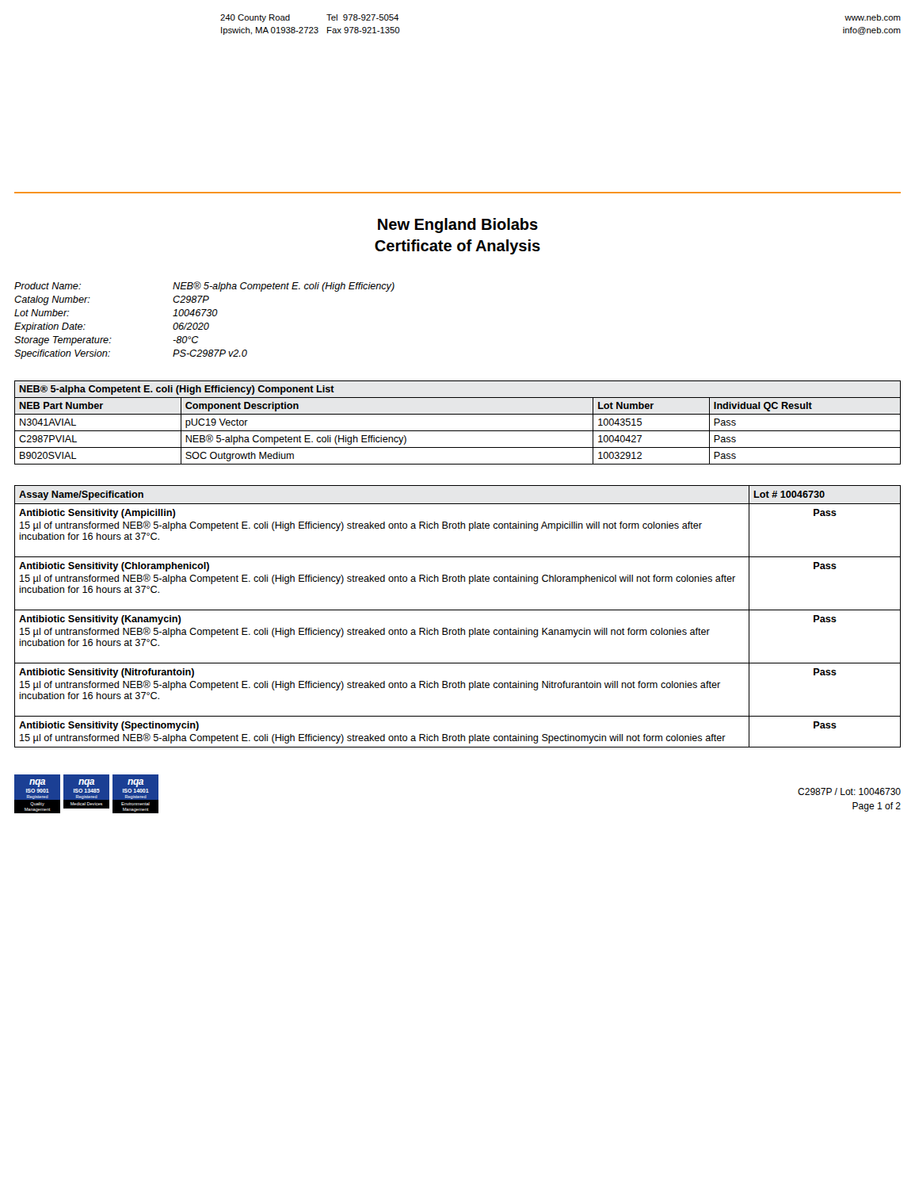240 County Road
Ipswich, MA 01938-2723
Tel 978-927-5054
Fax 978-921-1350
www.neb.com
info@neb.com
New England Biolabs
Certificate of Analysis
| Product Name: | NEB® 5-alpha Competent E. coli (High Efficiency) |
| Catalog Number: | C2987P |
| Lot Number: | 10046730 |
| Expiration Date: | 06/2020 |
| Storage Temperature: | -80°C |
| Specification Version: | PS-C2987P v2.0 |
| NEB® 5-alpha Competent E. coli (High Efficiency) Component List |
| --- |
| NEB Part Number | Component Description | Lot Number | Individual QC Result |
| N3041AVIAL | pUC19 Vector | 10043515 | Pass |
| C2987PVIAL | NEB® 5-alpha Competent E. coli (High Efficiency) | 10040427 | Pass |
| B9020SVIAL | SOC Outgrowth Medium | 10032912 | Pass |
| Assay Name/Specification | Lot # 10046730 |
| --- | --- |
| Antibiotic Sensitivity (Ampicillin) 15 µl of untransformed NEB® 5-alpha Competent E. coli (High Efficiency) streaked onto a Rich Broth plate containing Ampicillin will not form colonies after incubation for 16 hours at 37°C. | Pass |
| Antibiotic Sensitivity (Chloramphenicol) 15 µl of untransformed NEB® 5-alpha Competent E. coli (High Efficiency) streaked onto a Rich Broth plate containing Chloramphenicol will not form colonies after incubation for 16 hours at 37°C. | Pass |
| Antibiotic Sensitivity (Kanamycin) 15 µl of untransformed NEB® 5-alpha Competent E. coli (High Efficiency) streaked onto a Rich Broth plate containing Kanamycin will not form colonies after incubation for 16 hours at 37°C. | Pass |
| Antibiotic Sensitivity (Nitrofurantoin) 15 µl of untransformed NEB® 5-alpha Competent E. coli (High Efficiency) streaked onto a Rich Broth plate containing Nitrofurantoin will not form colonies after incubation for 16 hours at 37°C. | Pass |
| Antibiotic Sensitivity (Spectinomycin) 15 µl of untransformed NEB® 5-alpha Competent E. coli (High Efficiency) streaked onto a Rich Broth plate containing Spectinomycin will not form colonies after | Pass |
nqa
ISO 9001
Registered
Quality
Management
nqa
ISO 13485
Registered
Medical Devices
nqa
ISO 14001
Registered
Environmental
Management
C2987P / Lot: 10046730
Page 1 of 2